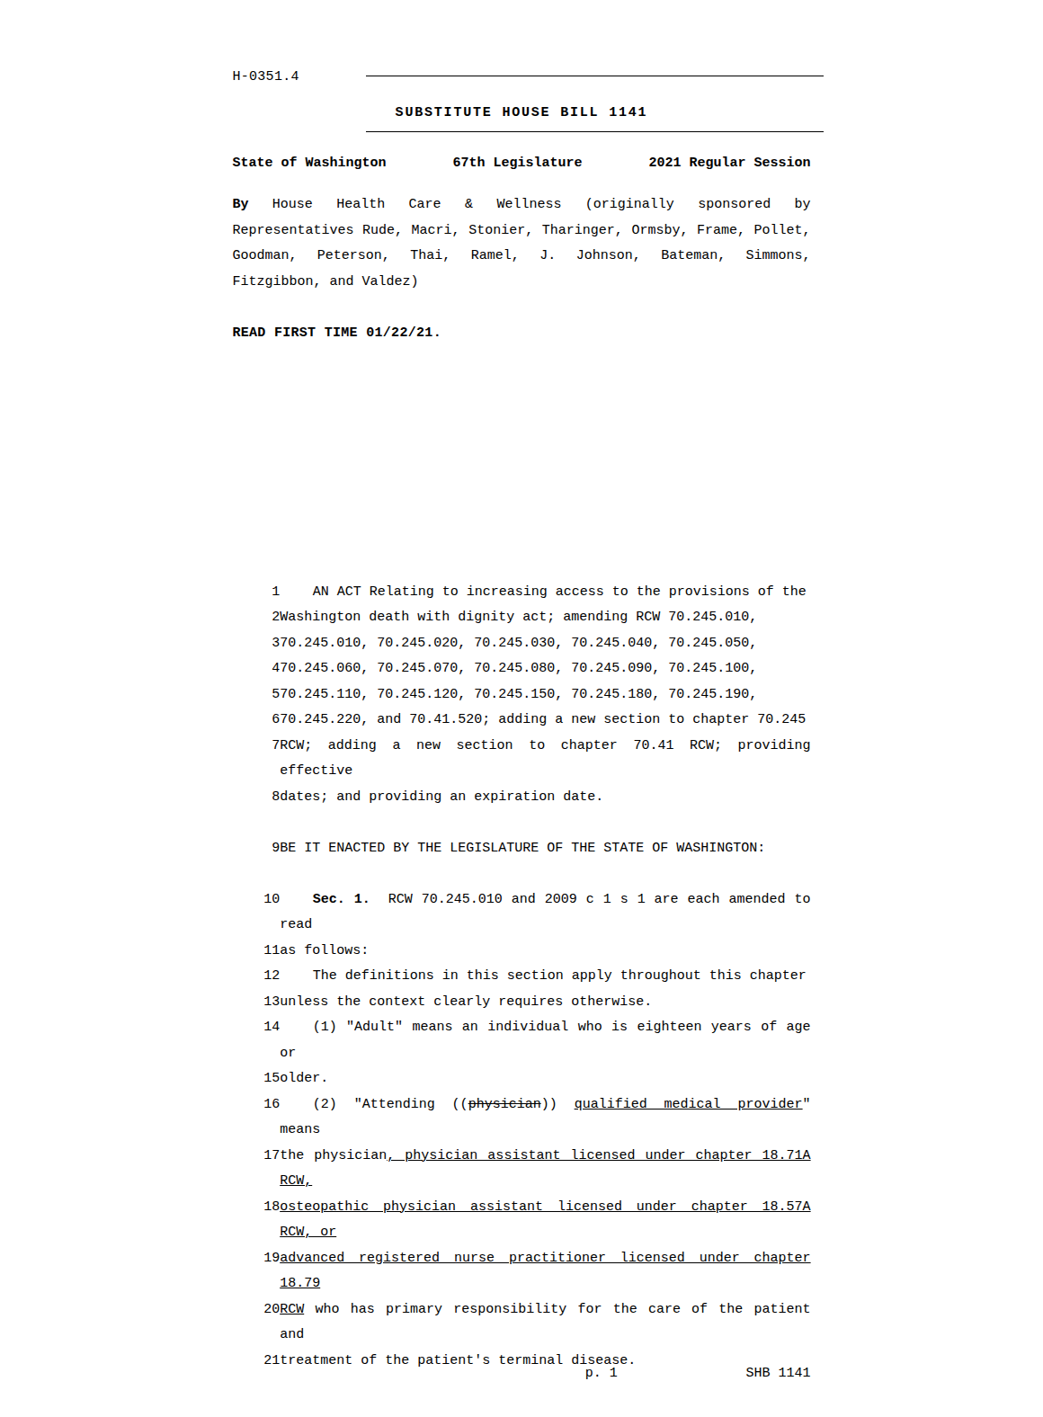H-0351.4
SUBSTITUTE HOUSE BILL 1141
State of Washington 67th Legislature 2021 Regular Session
By House Health Care & Wellness (originally sponsored by Representatives Rude, Macri, Stonier, Tharinger, Ormsby, Frame, Pollet, Goodman, Peterson, Thai, Ramel, J. Johnson, Bateman, Simmons, Fitzgibbon, and Valdez)
READ FIRST TIME 01/22/21.
| 1 | AN ACT Relating to increasing access to the provisions of the |
| 2 | Washington death with dignity act; amending RCW 70.245.010, |
| 3 | 70.245.010, 70.245.020, 70.245.030, 70.245.040, 70.245.050, |
| 4 | 70.245.060, 70.245.070, 70.245.080, 70.245.090, 70.245.100, |
| 5 | 70.245.110, 70.245.120, 70.245.150, 70.245.180, 70.245.190, |
| 6 | 70.245.220, and 70.41.520; adding a new section to chapter 70.245 |
| 7 | RCW; adding a new section to chapter 70.41 RCW; providing effective |
| 8 | dates; and providing an expiration date. |
| 9 | BE IT ENACTED BY THE LEGISLATURE OF THE STATE OF WASHINGTON: |
| 10 | Sec. 1. RCW 70.245.010 and 2009 c 1 s 1 are each amended to read |
| 11 | as follows: |
| 12 | The definitions in this section apply throughout this chapter |
| 13 | unless the context clearly requires otherwise. |
| 14 | (1) "Adult" means an individual who is eighteen years of age or |
| 15 | older. |
| 16 | (2) "Attending (( physician )) qualified medical provider " means |
| 17 | the physician , physician assistant licensed under chapter 18.71A RCW, |
| 18 | osteopathic physician assistant licensed under chapter 18.57A RCW, or |
| 19 | advanced registered nurse practitioner licensed under chapter 18.79 |
| 20 | RCW who has primary responsibility for the care of the patient and |
| 21 | treatment of the patient's terminal disease. |
p. 1 SHB 1141